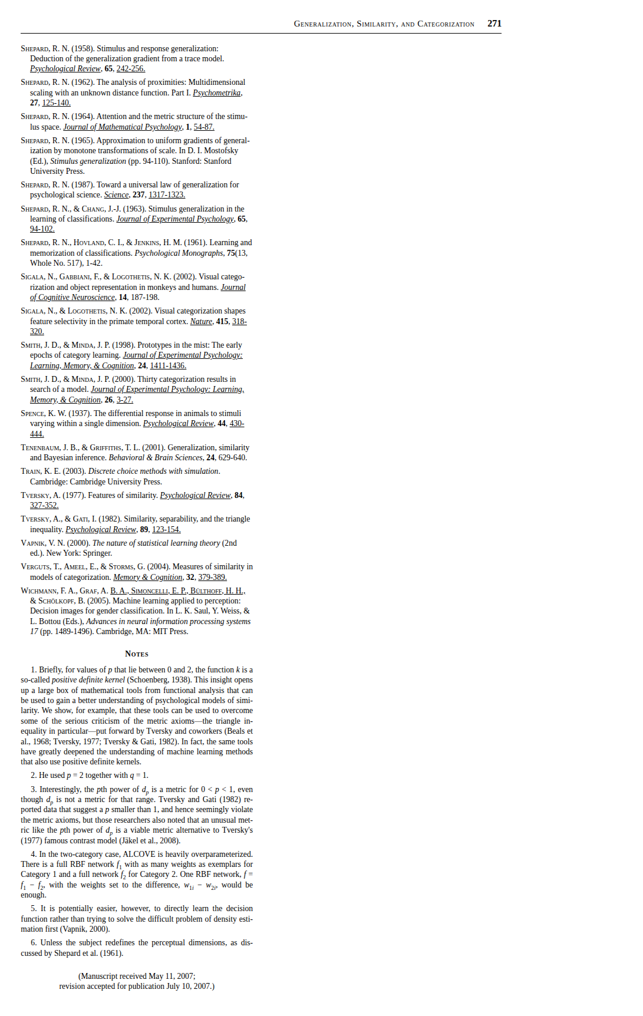Generalization, Similarity, and Categorization 271
Shepard, R. N. (1958). Stimulus and response generalization: Deduction of the generalization gradient from a trace model. Psychological Review, 65, 242-256.
Shepard, R. N. (1962). The analysis of proximities: Multidimensional scaling with an unknown distance function. Part I. Psychometrika, 27, 125-140.
Shepard, R. N. (1964). Attention and the metric structure of the stimulus space. Journal of Mathematical Psychology, 1, 54-87.
Shepard, R. N. (1965). Approximation to uniform gradients of generalization by monotone transformations of scale. In D. I. Mostofsky (Ed.), Stimulus generalization (pp. 94-110). Stanford: Stanford University Press.
Shepard, R. N. (1987). Toward a universal law of generalization for psychological science. Science, 237, 1317-1323.
Shepard, R. N., & Chang, J.-J. (1963). Stimulus generalization in the learning of classifications. Journal of Experimental Psychology, 65, 94-102.
Shepard, R. N., Hovland, C. I., & Jenkins, H. M. (1961). Learning and memorization of classifications. Psychological Monographs, 75(13, Whole No. 517), 1-42.
Sigala, N., Gabbiani, F., & Logothetis, N. K. (2002). Visual categorization and object representation in monkeys and humans. Journal of Cognitive Neuroscience, 14, 187-198.
Sigala, N., & Logothetis, N. K. (2002). Visual categorization shapes feature selectivity in the primate temporal cortex. Nature, 415, 318-320.
Smith, J. D., & Minda, J. P. (1998). Prototypes in the mist: The early epochs of category learning. Journal of Experimental Psychology: Learning, Memory, & Cognition, 24, 1411-1436.
Smith, J. D., & Minda, J. P. (2000). Thirty categorization results in search of a model. Journal of Experimental Psychology: Learning, Memory, & Cognition, 26, 3-27.
Spence, K. W. (1937). The differential response in animals to stimuli varying within a single dimension. Psychological Review, 44, 430-444.
Tenenbaum, J. B., & Griffiths, T. L. (2001). Generalization, similarity and Bayesian inference. Behavioral & Brain Sciences, 24, 629-640.
Train, K. E. (2003). Discrete choice methods with simulation. Cambridge: Cambridge University Press.
Tversky, A. (1977). Features of similarity. Psychological Review, 84, 327-352.
Tversky, A., & Gati, I. (1982). Similarity, separability, and the triangle inequality. Psychological Review, 89, 123-154.
Vapnik, V. N. (2000). The nature of statistical learning theory (2nd ed.). New York: Springer.
Verguts, T., Ameel, E., & Storms, G. (2004). Measures of similarity in models of categorization. Memory & Cognition, 32, 379-389.
Wichmann, F. A., Graf, A. B. A., Simoncelli, E. P., Bülthoff, H. H., & Schölkopf, B. (2005). Machine learning applied to perception: Decision images for gender classification. In L. K. Saul, Y. Weiss, & L. Bottou (Eds.), Advances in neural information processing systems 17 (pp. 1489-1496). Cambridge, MA: MIT Press.
Notes
1. Briefly, for values of p that lie between 0 and 2, the function k is a so-called positive definite kernel (Schoenberg, 1938). This insight opens up a large box of mathematical tools from functional analysis that can be used to gain a better understanding of psychological models of similarity. We show, for example, that these tools can be used to overcome some of the serious criticism of the metric axioms—the triangle inequality in particular—put forward by Tversky and coworkers (Beals et al., 1968; Tversky, 1977; Tversky & Gati, 1982). In fact, the same tools have greatly deepened the understanding of machine learning methods that also use positive definite kernels.
2. He used p = 2 together with q = 1.
3. Interestingly, the pth power of dp is a metric for 0 < p < 1, even though dp is not a metric for that range. Tversky and Gati (1982) reported data that suggest a p smaller than 1, and hence seemingly violate the metric axioms, but those researchers also noted that an unusual metric like the pth power of dp is a viable metric alternative to Tversky's (1977) famous contrast model (Jäkel et al., 2008).
4. In the two-category case, ALCOVE is heavily overparameterized. There is a full RBF network f1 with as many weights as exemplars for Category 1 and a full network f2 for Category 2. One RBF network, f = f1 − f2, with the weights set to the difference, w1i − w2i, would be enough.
5. It is potentially easier, however, to directly learn the decision function rather than trying to solve the difficult problem of density estimation first (Vapnik, 2000).
6. Unless the subject redefines the perceptual dimensions, as discussed by Shepard et al. (1961).
(Manuscript received May 11, 2007;
revision accepted for publication July 10, 2007.)